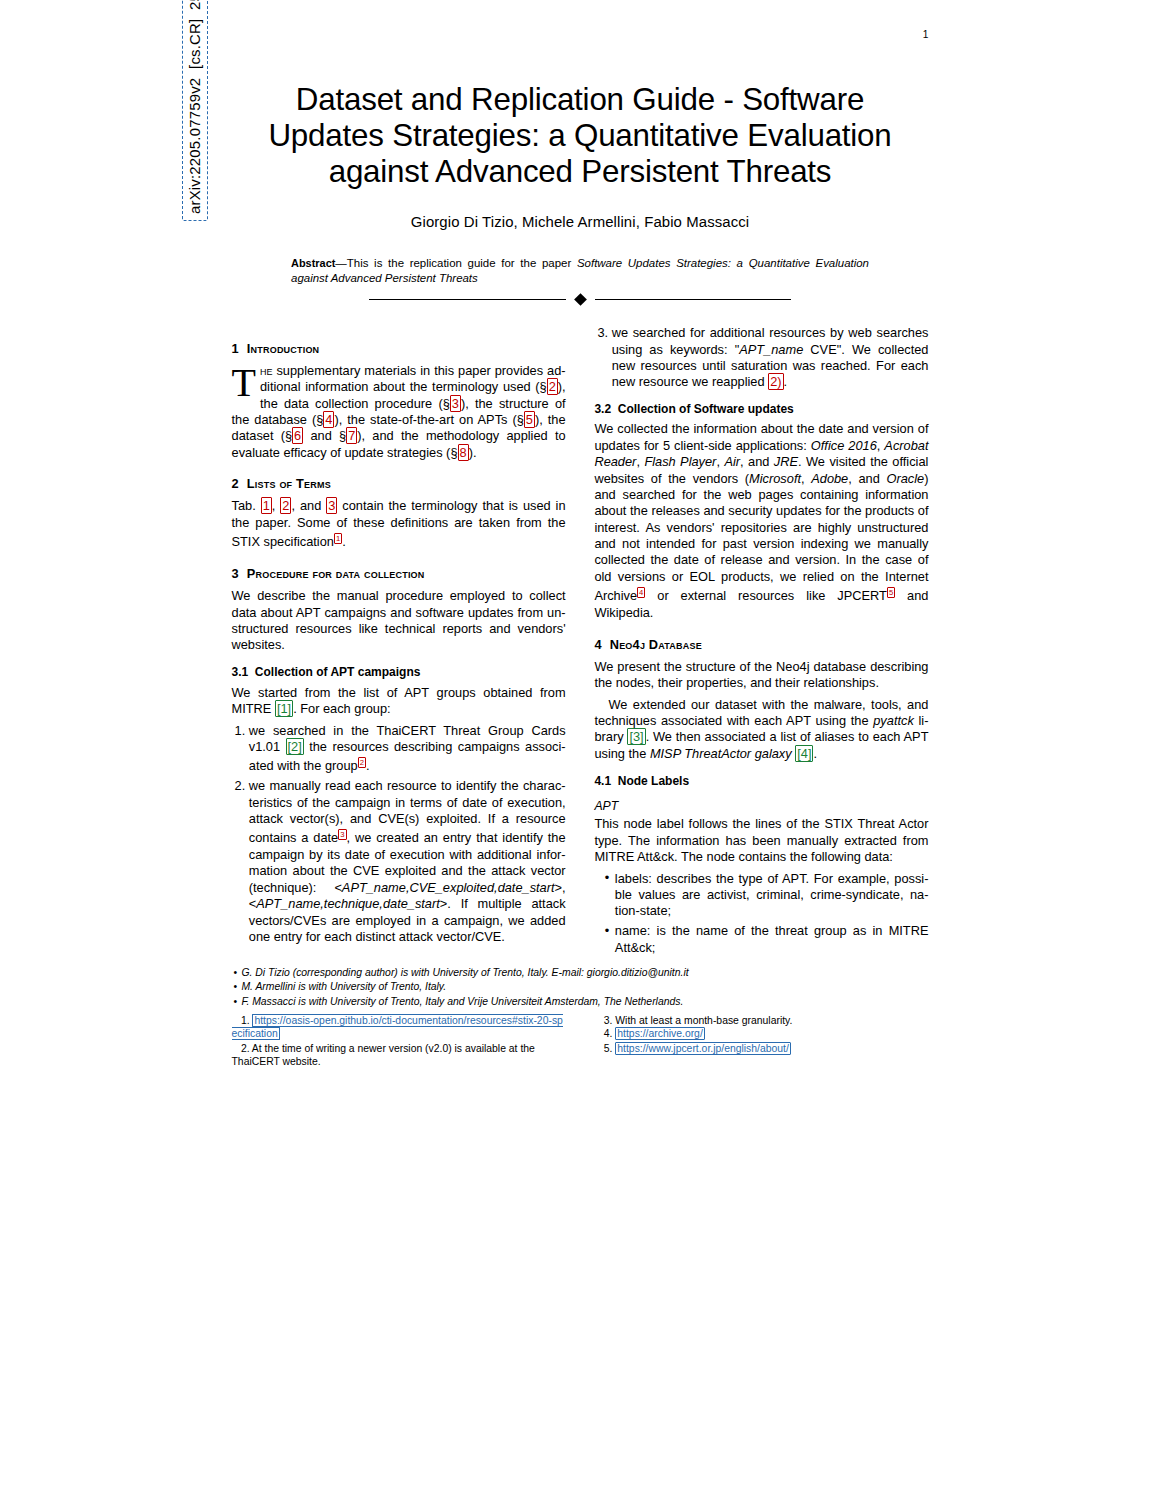1
arXiv:2205.07759v2 [cs.CR] 25 May 2022
Dataset and Replication Guide - Software Updates Strategies: a Quantitative Evaluation against Advanced Persistent Threats
Giorgio Di Tizio, Michele Armellini, Fabio Massacci
Abstract—This is the replication guide for the paper Software Updates Strategies: a Quantitative Evaluation against Advanced Persistent Threats
1 Introduction
The supplementary materials in this paper provides additional information about the terminology used (§2), the data collection procedure (§3), the structure of the database (§4), the state-of-the-art on APTs (§5), the dataset (§6 and §7), and the methodology applied to evaluate efficacy of update strategies (§8).
2 Lists of Terms
Tab. 1, 2, and 3 contain the terminology that is used in the paper. Some of these definitions are taken from the STIX specification1.
3 Procedure for data collection
We describe the manual procedure employed to collect data about APT campaigns and software updates from unstructured resources like technical reports and vendors' websites.
3.1 Collection of APT campaigns
We started from the list of APT groups obtained from MITRE [1]. For each group:
we searched in the ThaiCERT Threat Group Cards v1.01 [2] the resources describing campaigns associated with the group2.
we manually read each resource to identify the characteristics of the campaign in terms of date of execution, attack vector(s), and CVE(s) exploited. If a resource contains a date3, we created an entry that identify the campaign by its date of execution with additional information about the CVE exploited and the attack vector (technique): <APT_name,CVE_exploited,date_start>, <APT_name,technique,date_start>. If multiple attack vectors/CVEs are employed in a campaign, we added one entry for each distinct attack vector/CVE.
we searched for additional resources by web searches using as keywords: "APT_name CVE". We collected new resources until saturation was reached. For each new resource we reapplied 2).
3.2 Collection of Software updates
We collected the information about the date and version of updates for 5 client-side applications: Office 2016, Acrobat Reader, Flash Player, Air, and JRE. We visited the official websites of the vendors (Microsoft, Adobe, and Oracle) and searched for the web pages containing information about the releases and security updates for the products of interest. As vendors' repositories are highly unstructured and not intended for past version indexing we manually collected the date of release and version. In the case of old versions or EOL products, we relied on the Internet Archive4 or external resources like JPCERT5 and Wikipedia.
4 Neo4j Database
We present the structure of the Neo4j database describing the nodes, their properties, and their relationships.
We extended our dataset with the malware, tools, and techniques associated with each APT using the pyattck library [3]. We then associated a list of aliases to each APT using the MISP ThreatActor galaxy [4].
4.1 Node Labels
APT
This node label follows the lines of the STIX Threat Actor type. The information has been manually extracted from MITRE Att&ck. The node contains the following data:
labels: describes the type of APT. For example, possible values are activist, criminal, crime-syndicate, nation-state;
name: is the name of the threat group as in MITRE Att&ck;
G. Di Tizio (corresponding author) is with University of Trento, Italy. E-mail: giorgio.ditizio@unitn.it
M. Armellini is with University of Trento, Italy.
F. Massacci is with University of Trento, Italy and Vrije Universiteit Amsterdam, The Netherlands.
1. https://oasis-open.github.io/cti-documentation/resources#stix-20-specification
2. At the time of writing a newer version (v2.0) is available at the ThaiCERT website.
3. With at least a month-base granularity.
4. https://archive.org/
5. https://www.jpcert.or.jp/english/about/